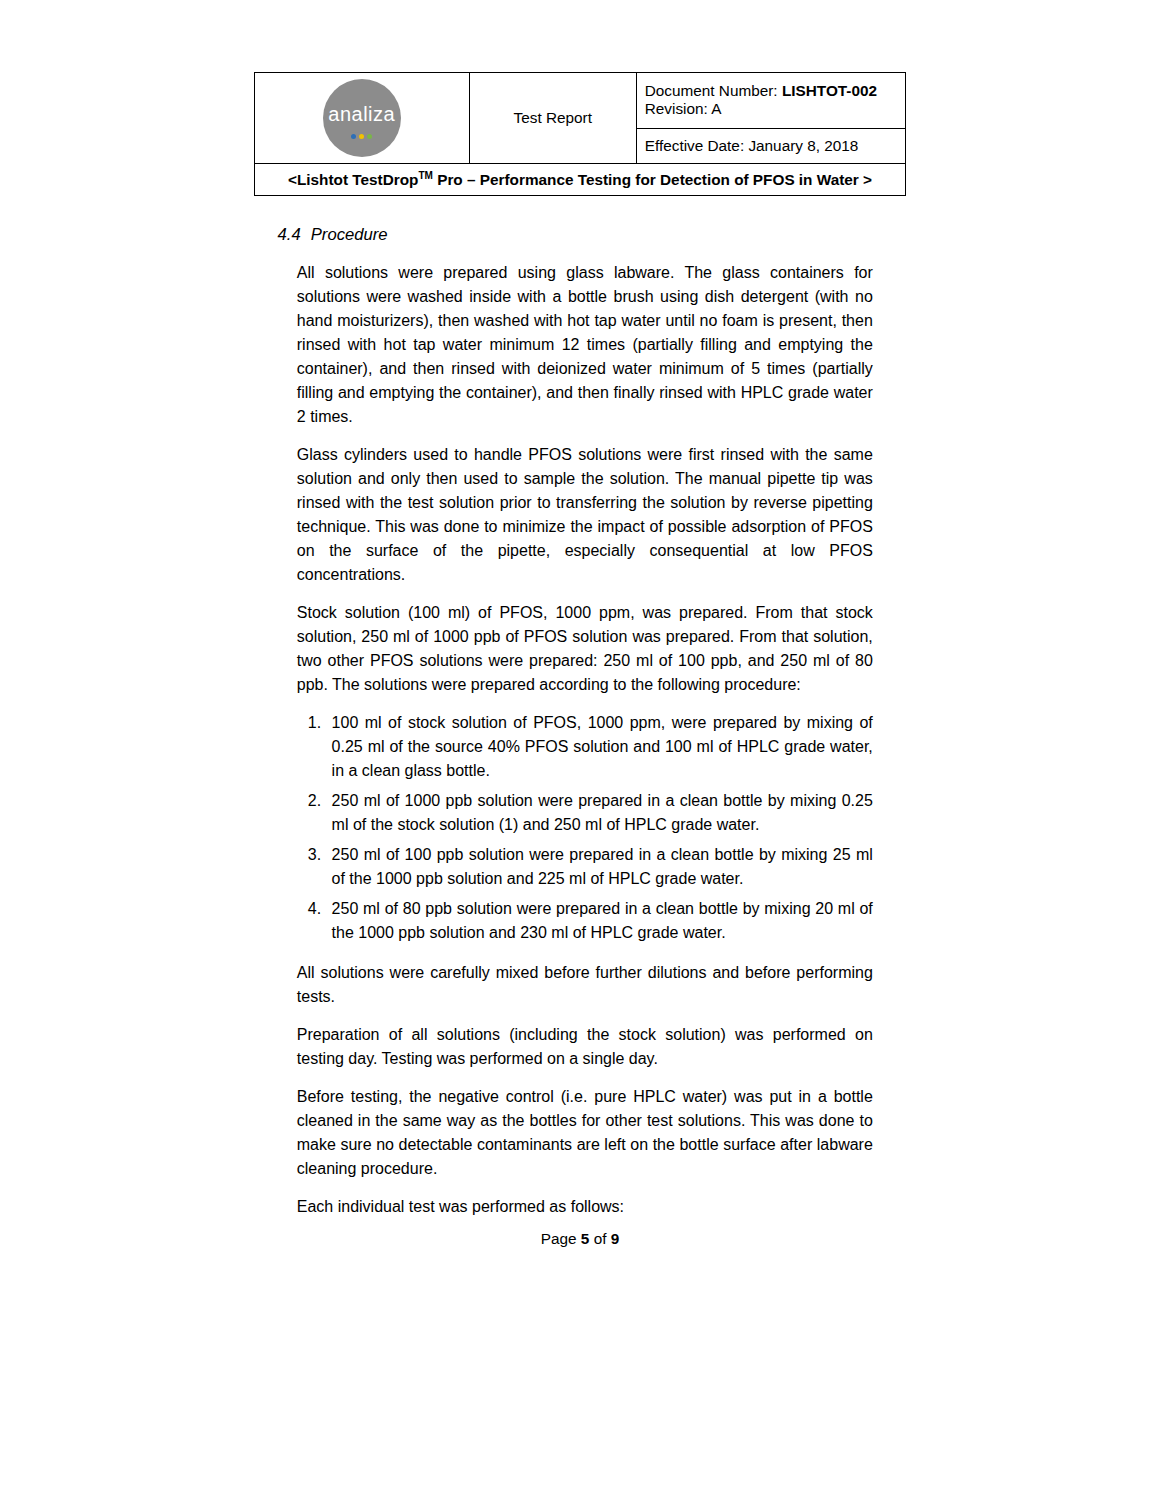| analiza | Test Report | Document Number: LISHTOT-002 Revision: A |
| Effective Date: January 8, 2018 |
| <Lishtot TestDrop TM Pro – Performance Testing for Detection of PFOS in Water > |
4.4 Procedure
All solutions were prepared using glass labware. The glass containers for solutions were washed inside with a bottle brush using dish detergent (with no hand moisturizers), then washed with hot tap water until no foam is present, then rinsed with hot tap water minimum 12 times (partially filling and emptying the container), and then rinsed with deionized water minimum of 5 times (partially filling and emptying the container), and then finally rinsed with HPLC grade water 2 times.
Glass cylinders used to handle PFOS solutions were first rinsed with the same solution and only then used to sample the solution. The manual pipette tip was rinsed with the test solution prior to transferring the solution by reverse pipetting technique. This was done to minimize the impact of possible adsorption of PFOS on the surface of the pipette, especially consequential at low PFOS concentrations.
Stock solution (100 ml) of PFOS, 1000 ppm, was prepared. From that stock solution, 250 ml of 1000 ppb of PFOS solution was prepared. From that solution, two other PFOS solutions were prepared: 250 ml of 100 ppb, and 250 ml of 80 ppb. The solutions were prepared according to the following procedure:
100 ml of stock solution of PFOS, 1000 ppm, were prepared by mixing of 0.25 ml of the source 40% PFOS solution and 100 ml of HPLC grade water, in a clean glass bottle.
250 ml of 1000 ppb solution were prepared in a clean bottle by mixing 0.25 ml of the stock solution (1) and 250 ml of HPLC grade water.
250 ml of 100 ppb solution were prepared in a clean bottle by mixing 25 ml of the 1000 ppb solution and 225 ml of HPLC grade water.
250 ml of 80 ppb solution were prepared in a clean bottle by mixing 20 ml of the 1000 ppb solution and 230 ml of HPLC grade water.
All solutions were carefully mixed before further dilutions and before performing tests.
Preparation of all solutions (including the stock solution) was performed on testing day. Testing was performed on a single day.
Before testing, the negative control (i.e. pure HPLC water) was put in a bottle cleaned in the same way as the bottles for other test solutions. This was done to make sure no detectable contaminants are left on the bottle surface after labware cleaning procedure.
Each individual test was performed as follows:
Page 5 of 9